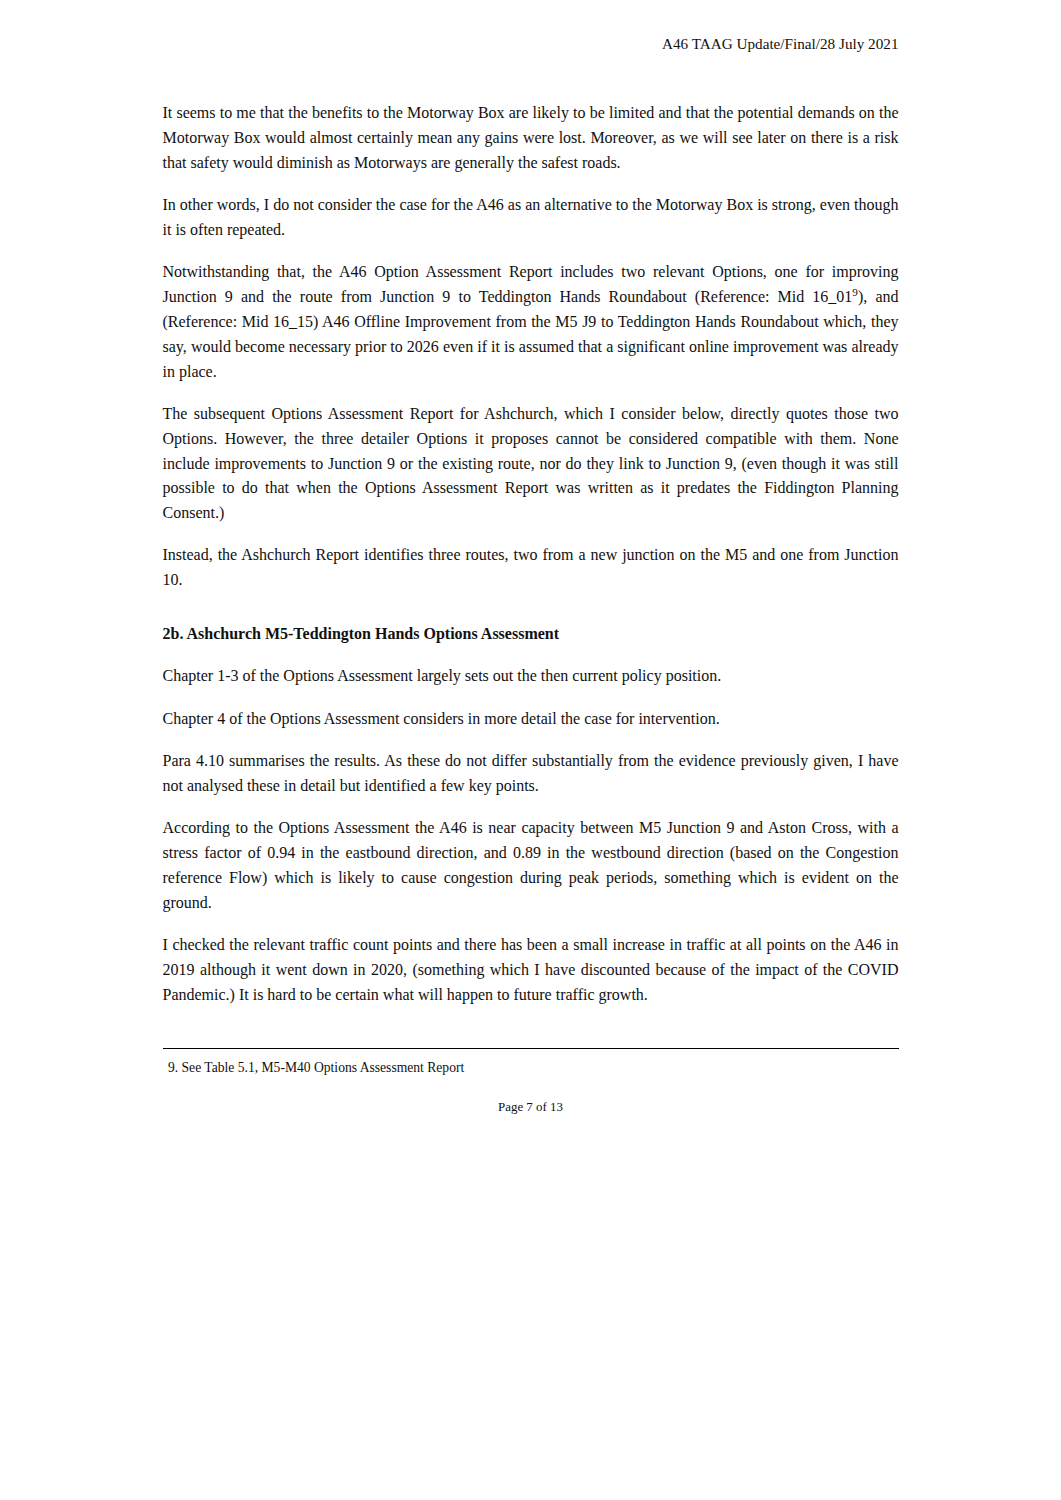A46 TAAG Update/Final/28 July 2021
It seems to me that the benefits to the Motorway Box are likely to be limited and that the potential demands on the Motorway Box would almost certainly mean any gains were lost. Moreover, as we will see later on there is a risk that safety would diminish as Motorways are generally the safest roads.
In other words, I do not consider the case for the A46 as an alternative to the Motorway Box is strong, even though it is often repeated.
Notwithstanding that, the A46 Option Assessment Report includes two relevant Options, one for improving Junction 9 and the route from Junction 9 to Teddington Hands Roundabout (Reference: Mid 16_019), and (Reference: Mid 16_15) A46 Offline Improvement from the M5 J9 to Teddington Hands Roundabout which, they say, would become necessary prior to 2026 even if it is assumed that a significant online improvement was already in place.
The subsequent Options Assessment Report for Ashchurch, which I consider below, directly quotes those two Options. However, the three detailer Options it proposes cannot be considered compatible with them. None include improvements to Junction 9 or the existing route, nor do they link to Junction 9, (even though it was still possible to do that when the Options Assessment Report was written as it predates the Fiddington Planning Consent.)
Instead, the Ashchurch Report identifies three routes, two from a new junction on the M5 and one from Junction 10.
2b. Ashchurch M5-Teddington Hands Options Assessment
Chapter 1-3 of the Options Assessment largely sets out the then current policy position.
Chapter 4 of the Options Assessment considers in more detail the case for intervention.
Para 4.10 summarises the results. As these do not differ substantially from the evidence previously given, I have not analysed these in detail but identified a few key points.
According to the Options Assessment the A46 is near capacity between M5 Junction 9 and Aston Cross, with a stress factor of 0.94 in the eastbound direction, and 0.89 in the westbound direction (based on the Congestion reference Flow) which is likely to cause congestion during peak periods, something which is evident on the ground.
I checked the relevant traffic count points and there has been a small increase in traffic at all points on the A46 in 2019 although it went down in 2020, (something which I have discounted because of the impact of the COVID Pandemic.) It is hard to be certain what will happen to future traffic growth.
See Table 5.1, M5-M40 Options Assessment Report
Page 7 of 13